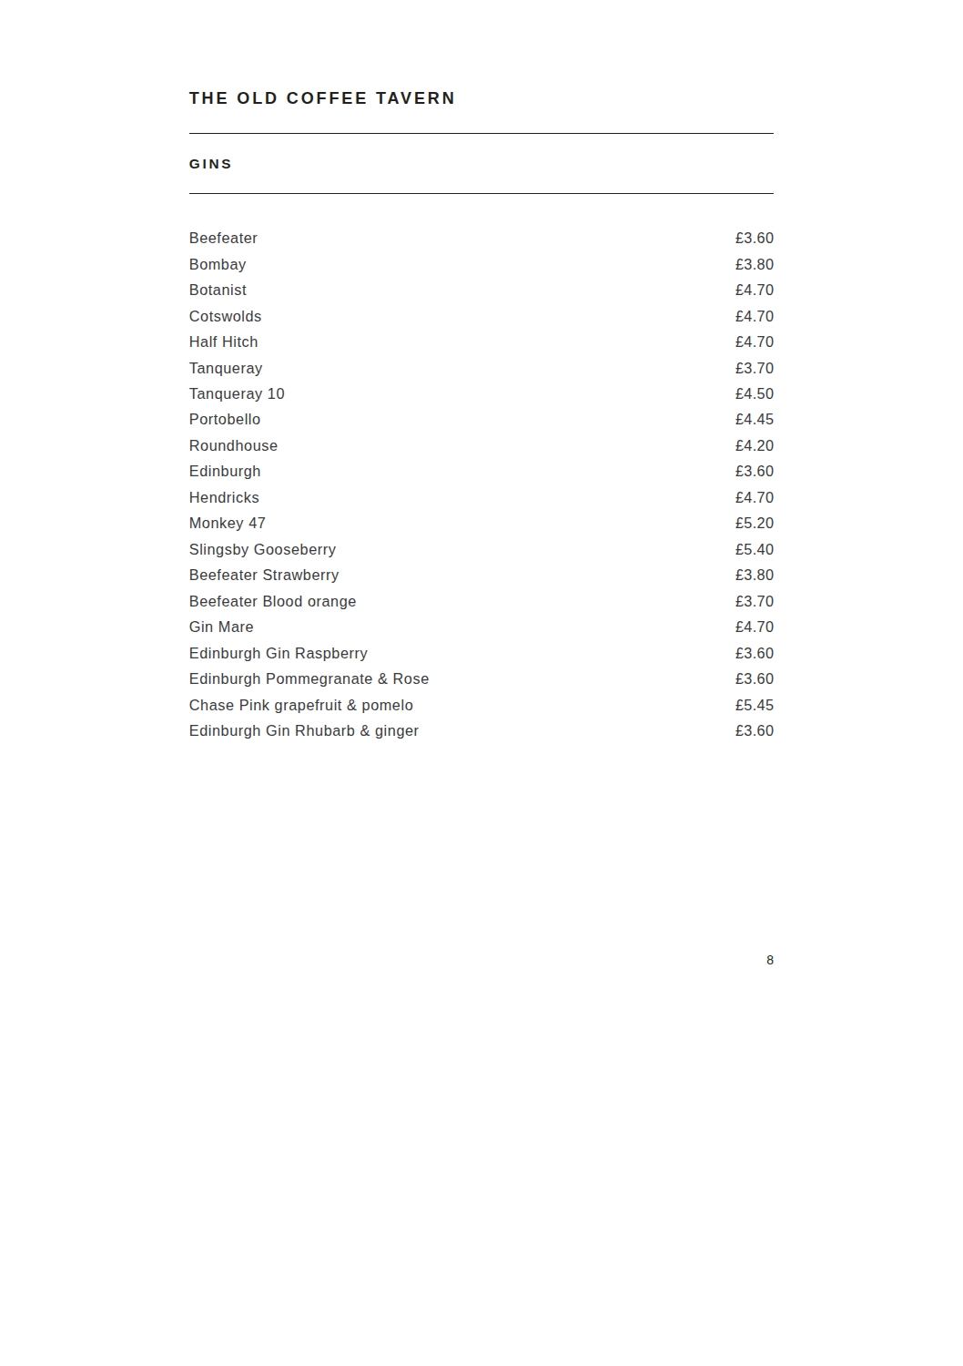The Old Coffee Tavern
Gins
Beefeater£3.60
Bombay£3.80
Botanist£4.70
Cotswolds£4.70
Half Hitch£4.70
Tanqueray£3.70
Tanqueray 10£4.50
Portobello£4.45
Roundhouse£4.20
Edinburgh£3.60
Hendricks£4.70
Monkey 47£5.20
Slingsby Gooseberry£5.40
Beefeater Strawberry£3.80
Beefeater Blood orange£3.70
Gin Mare£4.70
Edinburgh Gin Raspberry£3.60
Edinburgh Pommegranate & Rose£3.60
Chase Pink grapefruit & pomelo£5.45
Edinburgh Gin Rhubarb & ginger£3.60
8